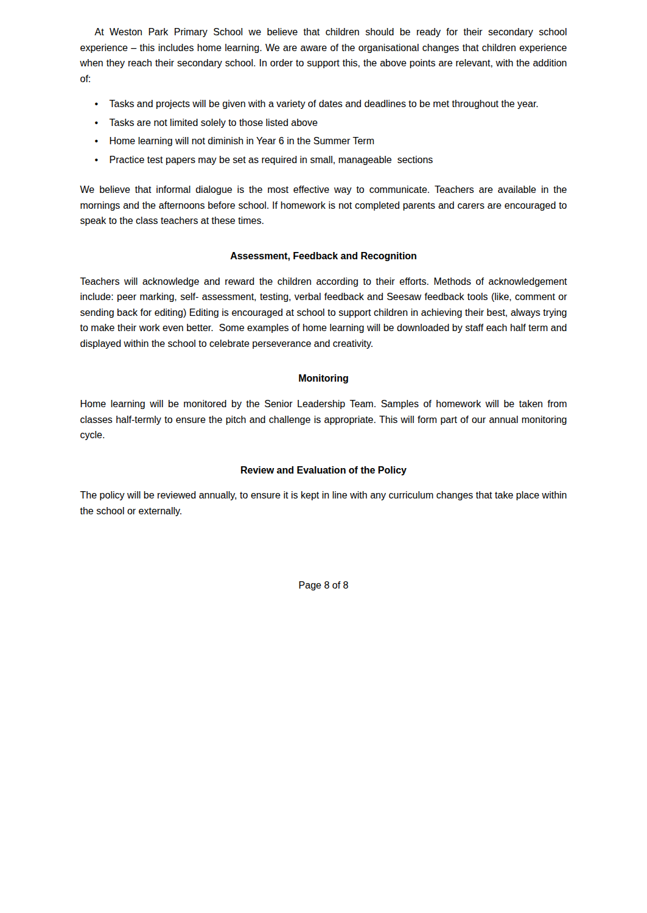At Weston Park Primary School we believe that children should be ready for their secondary school experience – this includes home learning. We are aware of the organisational changes that children experience when they reach their secondary school. In order to support this, the above points are relevant, with the addition of:
Tasks and projects will be given with a variety of dates and deadlines to be met throughout the year.
Tasks are not limited solely to those listed above
Home learning will not diminish in Year 6 in the Summer Term
Practice test papers may be set as required in small, manageable sections
We believe that informal dialogue is the most effective way to communicate. Teachers are available in the mornings and the afternoons before school. If homework is not completed parents and carers are encouraged to speak to the class teachers at these times.
Assessment, Feedback and Recognition
Teachers will acknowledge and reward the children according to their efforts. Methods of acknowledgement include: peer marking, self- assessment, testing, verbal feedback and Seesaw feedback tools (like, comment or sending back for editing) Editing is encouraged at school to support children in achieving their best, always trying to make their work even better. Some examples of home learning will be downloaded by staff each half term and displayed within the school to celebrate perseverance and creativity.
Monitoring
Home learning will be monitored by the Senior Leadership Team. Samples of homework will be taken from classes half-termly to ensure the pitch and challenge is appropriate. This will form part of our annual monitoring cycle.
Review and Evaluation of the Policy
The policy will be reviewed annually, to ensure it is kept in line with any curriculum changes that take place within the school or externally.
Page 8 of 8